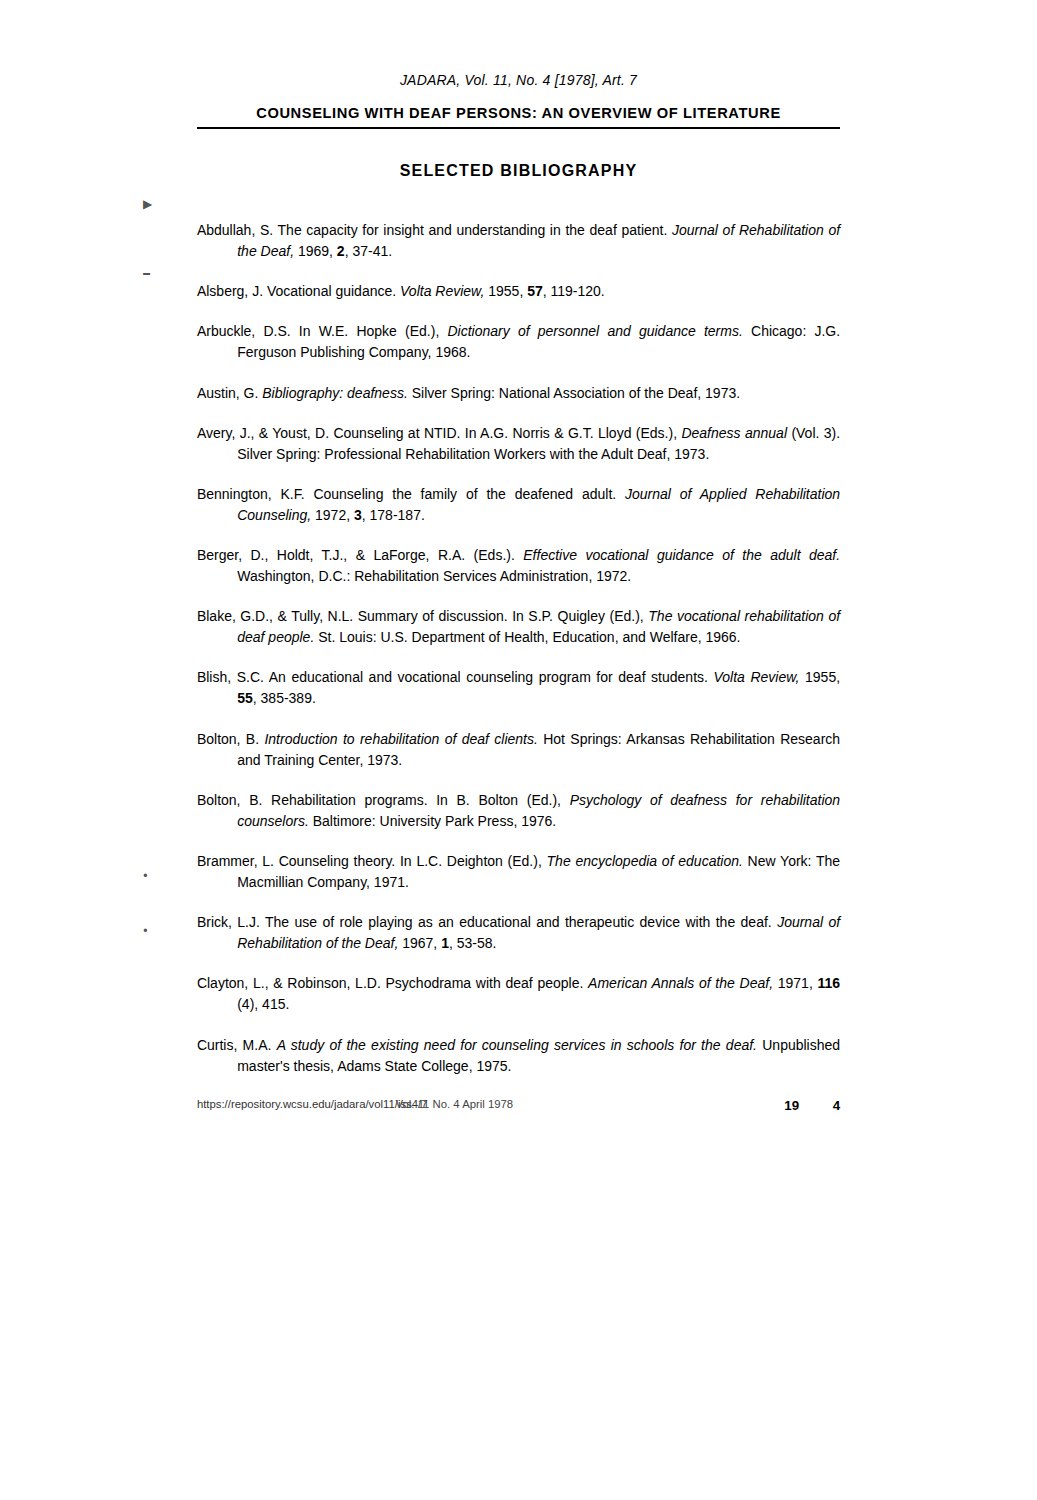▶ ‗ • •
JADARA, Vol. 11, No. 4 [1978], Art. 7
Counseling with Deaf Persons: An Overview of Literature
SELECTED BIBLIOGRAPHY
Abdullah, S. The capacity for insight and understanding in the deaf patient. Journal of Rehabilitation of the Deaf, 1969, 2, 37-41.
Alsberg, J. Vocational guidance. Volta Review, 1955, 57, 119-120.
Arbuckle, D.S. In W.E. Hopke (Ed.), Dictionary of personnel and guidance terms. Chicago: J.G. Ferguson Publishing Company, 1968.
Austin, G. Bibliography: deafness. Silver Spring: National Association of the Deaf, 1973.
Avery, J., & Youst, D. Counseling at NTID. In A.G. Norris & G.T. Lloyd (Eds.), Deafness annual (Vol. 3). Silver Spring: Professional Rehabilitation Workers with the Adult Deaf, 1973.
Bennington, K.F. Counseling the family of the deafened adult. Journal of Applied Rehabilitation Counseling, 1972, 3, 178-187.
Berger, D., Holdt, T.J., & LaForge, R.A. (Eds.). Effective vocational guidance of the adult deaf. Washington, D.C.: Rehabilitation Services Administration, 1972.
Blake, G.D., & Tully, N.L. Summary of discussion. In S.P. Quigley (Ed.), The vocational rehabilitation of deaf people. St. Louis: U.S. Department of Health, Education, and Welfare, 1966.
Blish, S.C. An educational and vocational counseling program for deaf students. Volta Review, 1955, 55, 385-389.
Bolton, B. Introduction to rehabilitation of deaf clients. Hot Springs: Arkansas Rehabilitation Research and Training Center, 1973.
Bolton, B. Rehabilitation programs. In B. Bolton (Ed.), Psychology of deafness for rehabilitation counselors. Baltimore: University Park Press, 1976.
Brammer, L. Counseling theory. In L.C. Deighton (Ed.), The encyclopedia of education. New York: The Macmillian Company, 1971.
Brick, L.J. The use of role playing as an educational and therapeutic device with the deaf. Journal of Rehabilitation of the Deaf, 1967, 1, 53-58.
Clayton, L., & Robinson, L.D. Psychodrama with deaf people. American Annals of the Deaf, 1971, 116 (4), 415.
Curtis, M.A. A study of the existing need for counseling services in schools for the deaf. Unpublished master's thesis, Adams State College, 1975.
https://repository.wcsu.edu/jadara/vol11/iss4/7 Vol. 11 No. 4 April 1978
194